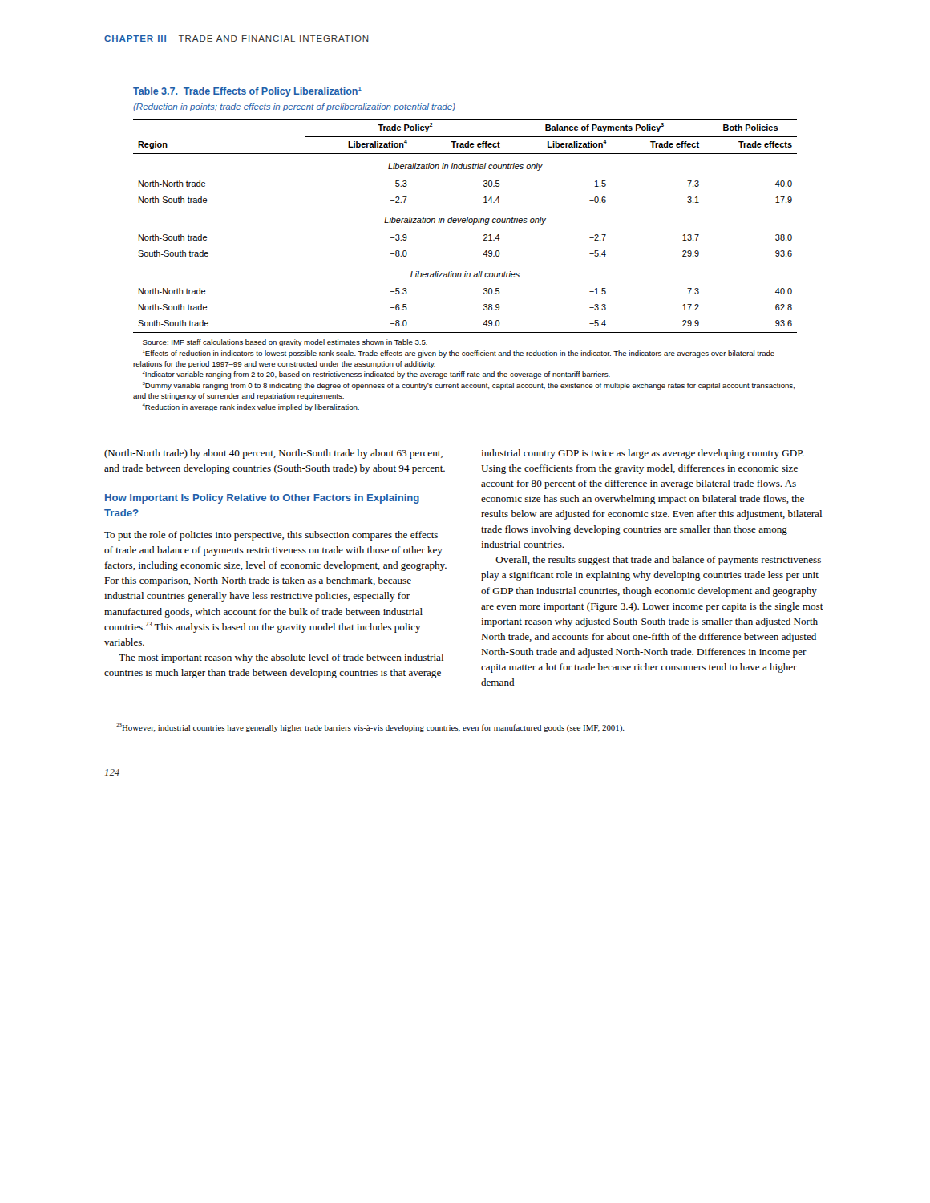CHAPTER III TRADE AND FINANCIAL INTEGRATION
Table 3.7. Trade Effects of Policy Liberalization1
(Reduction in points; trade effects in percent of preliberalization potential trade)
| | Trade Policy 2 | Balance of Payments Policy 3 | Both Policies |
| --- | --- | --- | --- |
| Region | Liberalization 4 | Trade effect | Liberalization 4 | Trade effect | Trade effects |
| Liberalization in industrial countries only |
| North-North trade | −5.3 | 30.5 | −1.5 | 7.3 | 40.0 |
| North-South trade | −2.7 | 14.4 | −0.6 | 3.1 | 17.9 |
| Liberalization in developing countries only |
| North-South trade | −3.9 | 21.4 | −2.7 | 13.7 | 38.0 |
| South-South trade | −8.0 | 49.0 | −5.4 | 29.9 | 93.6 |
| Liberalization in all countries |
| North-North trade | −5.3 | 30.5 | −1.5 | 7.3 | 40.0 |
| North-South trade | −6.5 | 38.9 | −3.3 | 17.2 | 62.8 |
| South-South trade | −8.0 | 49.0 | −5.4 | 29.9 | 93.6 |
Source: IMF staff calculations based on gravity model estimates shown in Table 3.5.
1Effects of reduction in indicators to lowest possible rank scale. Trade effects are given by the coefficient and the reduction in the indicator. The indicators are averages over bilateral trade relations for the period 1997–99 and were constructed under the assumption of additivity.
2Indicator variable ranging from 2 to 20, based on restrictiveness indicated by the average tariff rate and the coverage of nontariff barriers.
3Dummy variable ranging from 0 to 8 indicating the degree of openness of a country’s current account, capital account, the existence of multiple exchange rates for capital account transactions, and the stringency of surrender and repatriation requirements.
4Reduction in average rank index value implied by liberalization.
(North-North trade) by about 40 percent, North-South trade by about 63 percent, and trade between developing countries (South-South trade) by about 94 percent.
How Important Is Policy Relative to Other Factors in Explaining Trade?
To put the role of policies into perspective, this subsection compares the effects of trade and balance of payments restrictiveness on trade with those of other key factors, including economic size, level of economic development, and geography. For this comparison, North-North trade is taken as a benchmark, because industrial countries generally have less restrictive policies, especially for manufactured goods, which account for the bulk of trade between industrial countries.23 This analysis is based on the gravity model that includes policy variables.
The most important reason why the absolute level of trade between industrial countries is much larger than trade between developing countries is that average industrial country GDP is twice as large as average developing country GDP. Using the coefficients from the gravity model, differences in economic size account for 80 percent of the difference in average bilateral trade flows. As economic size has such an overwhelming impact on bilateral trade flows, the results below are adjusted for economic size. Even after this adjustment, bilateral trade flows involving developing countries are smaller than those among industrial countries.
Overall, the results suggest that trade and balance of payments restrictiveness play a significant role in explaining why developing countries trade less per unit of GDP than industrial countries, though economic development and geography are even more important (Figure 3.4). Lower income per capita is the single most important reason why adjusted South-South trade is smaller than adjusted North-North trade, and accounts for about one-fifth of the difference between adjusted North-South trade and adjusted North-North trade. Differences in income per capita matter a lot for trade because richer consumers tend to have a higher demand
23However, industrial countries have generally higher trade barriers vis-à-vis developing countries, even for manufactured goods (see IMF, 2001).
124